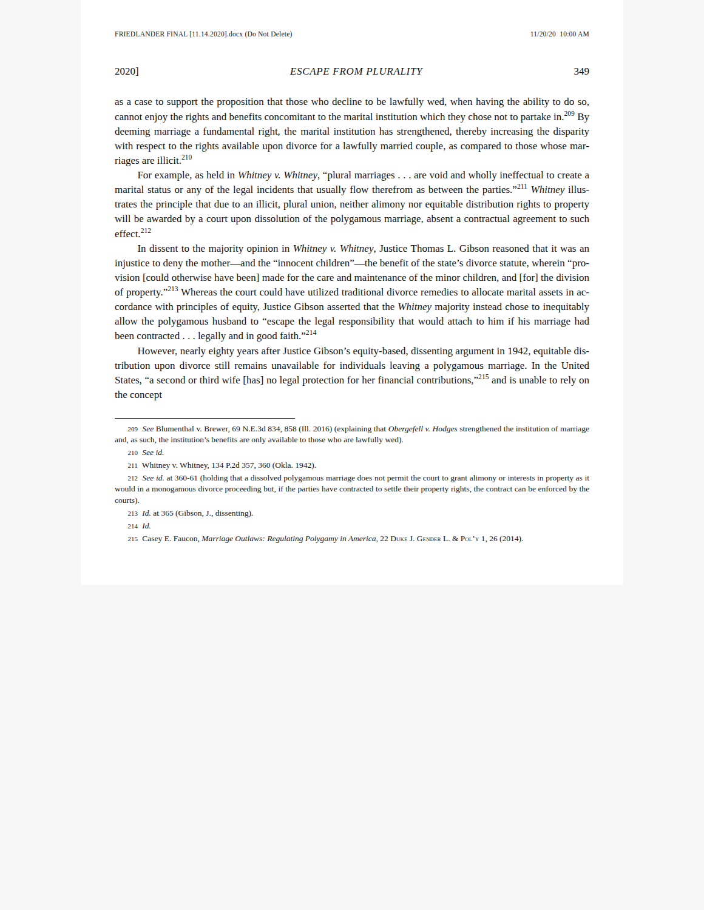FRIEDLANDER FINAL [11.14.2020].docx (Do Not Delete) 11/20/20 10:00 AM
2020] ESCAPE FROM PLURALITY 349
as a case to support the proposition that those who decline to be lawfully wed, when having the ability to do so, cannot enjoy the rights and benefits concomitant to the marital institution which they chose not to partake in.209 By deeming marriage a fundamental right, the marital institution has strengthened, thereby increasing the disparity with respect to the rights available upon divorce for a lawfully married couple, as compared to those whose marriages are illicit.210
For example, as held in Whitney v. Whitney, “plural marriages . . . are void and wholly ineffectual to create a marital status or any of the legal incidents that usually flow therefrom as between the parties.”211 Whitney illustrates the principle that due to an illicit, plural union, neither alimony nor equitable distribution rights to property will be awarded by a court upon dissolution of the polygamous marriage, absent a contractual agreement to such effect.212
In dissent to the majority opinion in Whitney v. Whitney, Justice Thomas L. Gibson reasoned that it was an injustice to deny the mother—and the “innocent children”—the benefit of the state’s divorce statute, wherein “provision [could otherwise have been] made for the care and maintenance of the minor children, and [for] the division of property.”213 Whereas the court could have utilized traditional divorce remedies to allocate marital assets in accordance with principles of equity, Justice Gibson asserted that the Whitney majority instead chose to inequitably allow the polygamous husband to “escape the legal responsibility that would attach to him if his marriage had been contracted . . . legally and in good faith.”214
However, nearly eighty years after Justice Gibson’s equity-based, dissenting argument in 1942, equitable distribution upon divorce still remains unavailable for individuals leaving a polygamous marriage. In the United States, “a second or third wife [has] no legal protection for her financial contributions,”215 and is unable to rely on the concept
209 See Blumenthal v. Brewer, 69 N.E.3d 834, 858 (Ill. 2016) (explaining that Obergefell v. Hodges strengthened the institution of marriage and, as such, the institution’s benefits are only available to those who are lawfully wed).
210 See id.
211 Whitney v. Whitney, 134 P.2d 357, 360 (Okla. 1942).
212 See id. at 360-61 (holding that a dissolved polygamous marriage does not permit the court to grant alimony or interests in property as it would in a monogamous divorce proceeding but, if the parties have contracted to settle their property rights, the contract can be enforced by the courts).
213 Id. at 365 (Gibson, J., dissenting).
214 Id.
215 Casey E. Faucon, Marriage Outlaws: Regulating Polygamy in America, 22 Duke J. Gender L. & Pol’y 1, 26 (2014).